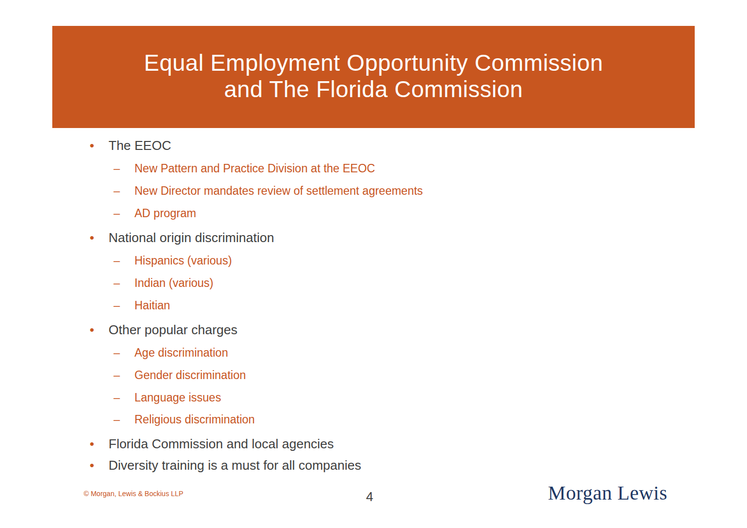Equal Employment Opportunity Commission
and The Florida Commission
•The EEOC
–New Pattern and Practice Division at the EEOC
–New Director mandates review of settlement agreements
–AD program
•National origin discrimination
–Hispanics (various)
–Indian (various)
–Haitian
•Other popular charges
–Age discrimination
–Gender discrimination
–Language issues
–Religious discrimination
•Florida Commission and local agencies
•Diversity training is a must for all companies
© Morgan, Lewis & Bockius LLP
4
Morgan Lewis